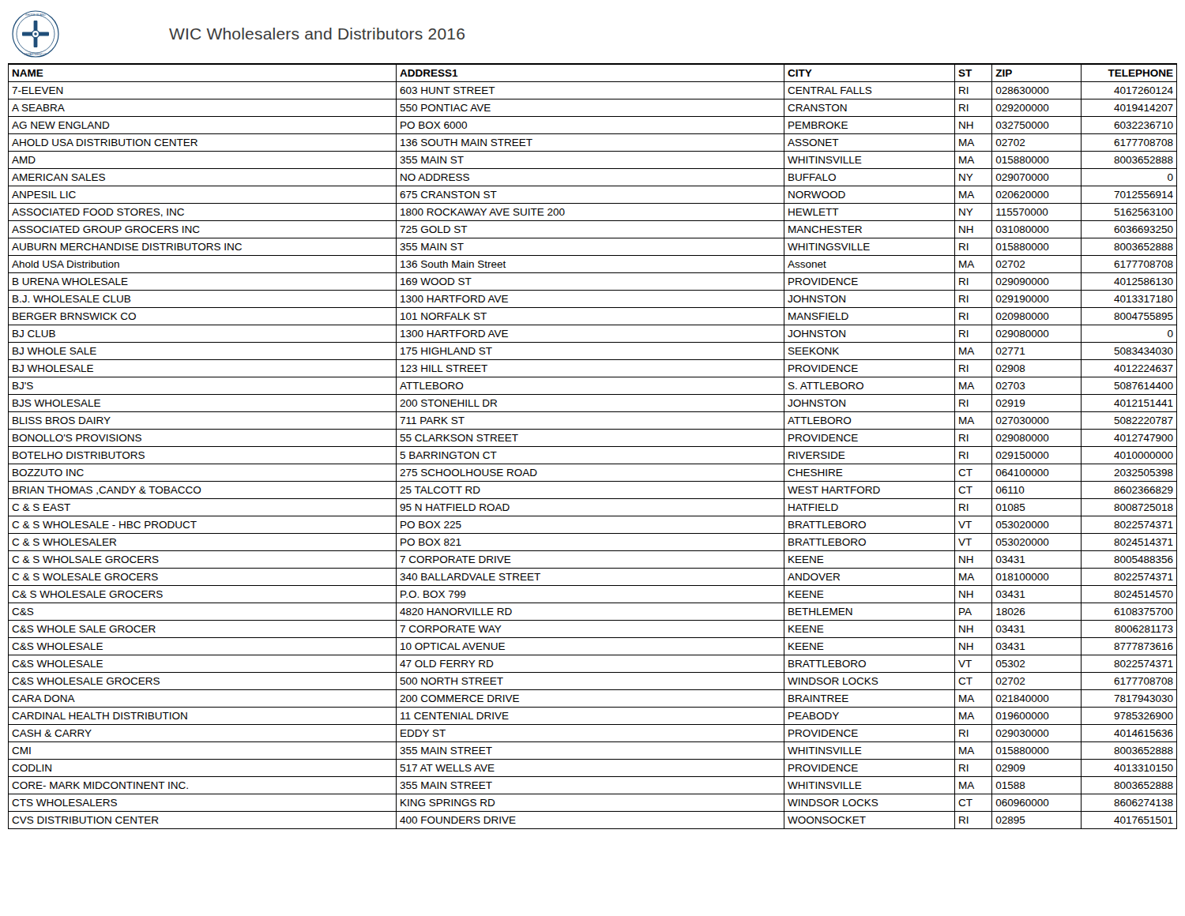RHODE ISLAND DEPARTMENT OF
WIC Wholesalers and Distributors 2016
| NAME | ADDRESS1 | CITY | ST | ZIP | TELEPHONE |
| --- | --- | --- | --- | --- | --- |
| 7-ELEVEN | 603 HUNT STREET | CENTRAL FALLS | RI | 028630000 | 4017260124 |
| A SEABRA | 550 PONTIAC AVE | CRANSTON | RI | 029200000 | 4019414207 |
| AG NEW ENGLAND | PO BOX 6000 | PEMBROKE | NH | 032750000 | 6032236710 |
| AHOLD USA DISTRIBUTION CENTER | 136 SOUTH MAIN STREET | ASSONET | MA | 02702 | 6177708708 |
| AMD | 355 MAIN ST | WHITINSVILLE | MA | 015880000 | 8003652888 |
| AMERICAN SALES | NO ADDRESS | BUFFALO | NY | 029070000 | 0 |
| ANPESIL LIC | 675 CRANSTON ST | NORWOOD | MA | 020620000 | 7012556914 |
| ASSOCIATED FOOD STORES, INC | 1800 ROCKAWAY AVE SUITE 200 | HEWLETT | NY | 115570000 | 5162563100 |
| ASSOCIATED GROUP GROCERS INC | 725 GOLD ST | MANCHESTER | NH | 031080000 | 6036693250 |
| AUBURN MERCHANDISE DISTRIBUTORS INC | 355 MAIN ST | WHITINGSVILLE | RI | 015880000 | 8003652888 |
| Ahold USA Distribution | 136 South Main Street | Assonet | MA | 02702 | 6177708708 |
| B URENA WHOLESALE | 169 WOOD ST | PROVIDENCE | RI | 029090000 | 4012586130 |
| B.J. WHOLESALE CLUB | 1300 HARTFORD AVE | JOHNSTON | RI | 029190000 | 4013317180 |
| BERGER BRNSWICK CO | 101 NORFALK ST | MANSFIELD | RI | 020980000 | 8004755895 |
| BJ CLUB | 1300 HARTFORD AVE | JOHNSTON | RI | 029080000 | 0 |
| BJ WHOLE SALE | 175 HIGHLAND ST | SEEKONK | MA | 02771 | 5083434030 |
| BJ WHOLESALE | 123 HILL STREET | PROVIDENCE | RI | 02908 | 4012224637 |
| BJ'S | ATTLEBORO | S. ATTLEBORO | MA | 02703 | 5087614400 |
| BJS WHOLESALE | 200 STONEHILL DR | JOHNSTON | RI | 02919 | 4012151441 |
| BLISS BROS DAIRY | 711 PARK ST | ATTLEBORO | MA | 027030000 | 5082220787 |
| BONOLLO'S PROVISIONS | 55 CLARKSON STREET | PROVIDENCE | RI | 029080000 | 4012747900 |
| BOTELHO DISTRIBUTORS | 5 BARRINGTON CT | RIVERSIDE | RI | 029150000 | 4010000000 |
| BOZZUTO INC | 275 SCHOOLHOUSE ROAD | CHESHIRE | CT | 064100000 | 2032505398 |
| BRIAN THOMAS ,CANDY & TOBACCO | 25 TALCOTT RD | WEST HARTFORD | CT | 06110 | 8602366829 |
| C & S EAST | 95 N HATFIELD ROAD | HATFIELD | RI | 01085 | 8008725018 |
| C & S WHOLESALE - HBC PRODUCT | PO BOX 225 | BRATTLEBORO | VT | 053020000 | 8022574371 |
| C & S WHOLESALER | PO BOX 821 | BRATTLEBORO | VT | 053020000 | 8024514371 |
| C & S WHOLSALE GROCERS | 7 CORPORATE DRIVE | KEENE | NH | 03431 | 8005488356 |
| C & S WOLESALE GROCERS | 340 BALLARDVALE STREET | ANDOVER | MA | 018100000 | 8022574371 |
| C& S WHOLESALE GROCERS | P.O. BOX 799 | KEENE | NH | 03431 | 8024514570 |
| C&S | 4820 HANORVILLE RD | BETHLEMEN | PA | 18026 | 6108375700 |
| C&S WHOLE SALE GROCER | 7 CORPORATE WAY | KEENE | NH | 03431 | 8006281173 |
| C&S WHOLESALE | 10 OPTICAL AVENUE | KEENE | NH | 03431 | 8777873616 |
| C&S WHOLESALE | 47 OLD FERRY RD | BRATTLEBORO | VT | 05302 | 8022574371 |
| C&S WHOLESALE GROCERS | 500 NORTH STREET | WINDSOR LOCKS | CT | 02702 | 6177708708 |
| CARA DONA | 200 COMMERCE DRIVE | BRAINTREE | MA | 021840000 | 7817943030 |
| CARDINAL HEALTH DISTRIBUTION | 11 CENTENIAL DRIVE | PEABODY | MA | 019600000 | 9785326900 |
| CASH & CARRY | EDDY ST | PROVIDENCE | RI | 029030000 | 4014615636 |
| CMI | 355 MAIN STREET | WHITINSVILLE | MA | 015880000 | 8003652888 |
| CODLIN | 517 AT WELLS AVE | PROVIDENCE | RI | 02909 | 4013310150 |
| CORE- MARK MIDCONTINENT INC. | 355 MAIN STREET | WHITINSVILLE | MA | 01588 | 8003652888 |
| CTS WHOLESALERS | KING SPRINGS RD | WINDSOR LOCKS | CT | 060960000 | 8606274138 |
| CVS DISTRIBUTION CENTER | 400 FOUNDERS DRIVE | WOONSOCKET | RI | 02895 | 4017651501 |